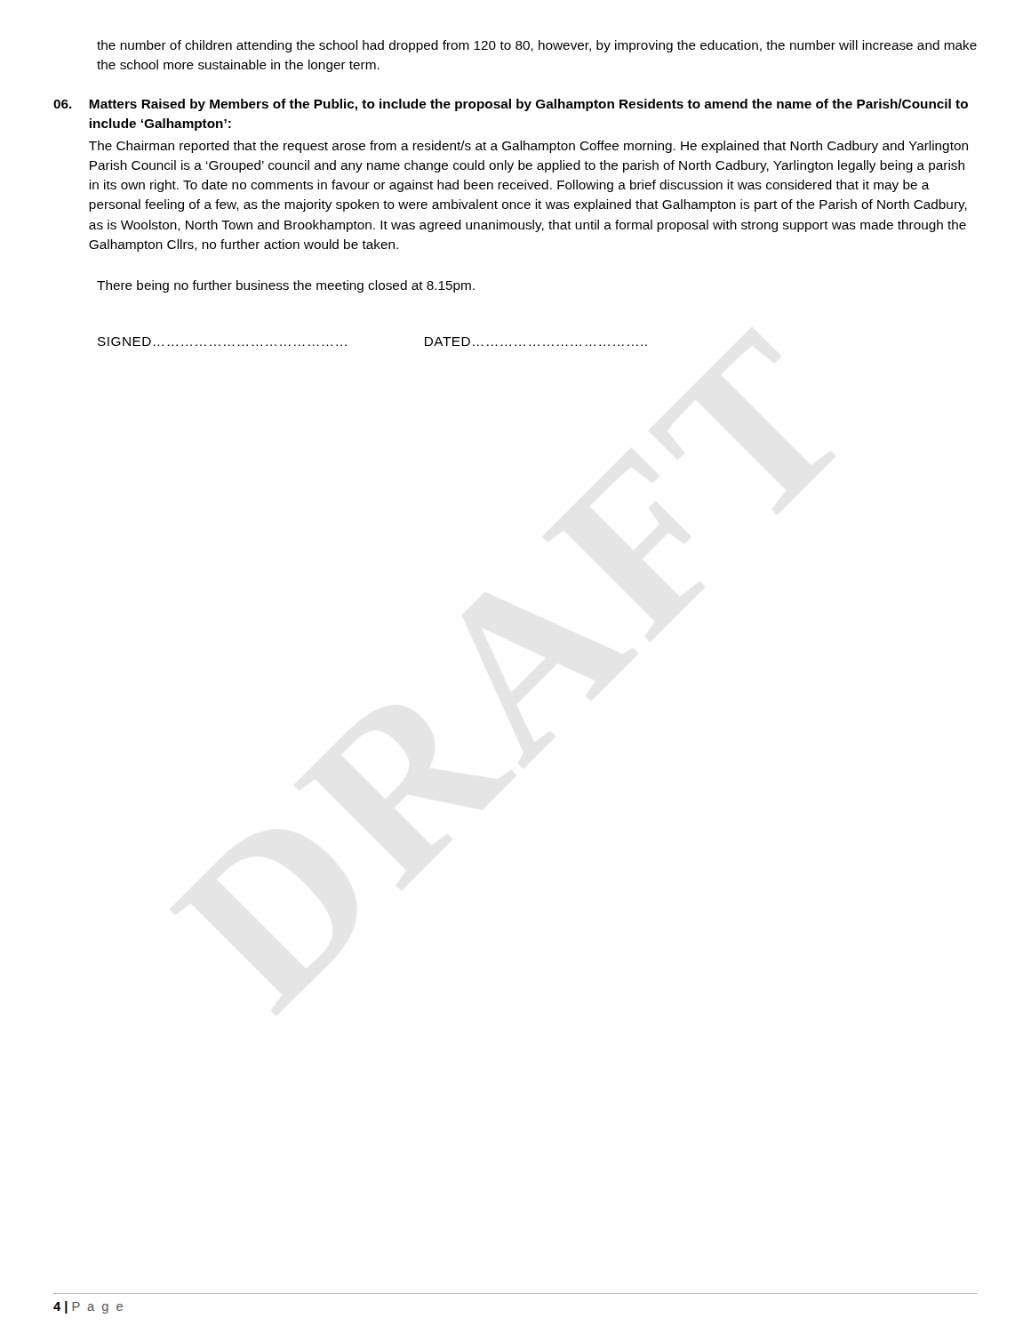DRAFT
the number of children attending the school had dropped from 120 to 80, however, by improving the education, the number will increase and make the school more sustainable in the longer term.
06.
Matters Raised by Members of the Public, to include the proposal by Galhampton Residents to amend the name of the Parish/Council to include ‘Galhampton’:
The Chairman reported that the request arose from a resident/s at a Galhampton Coffee morning. He explained that North Cadbury and Yarlington Parish Council is a ‘Grouped’ council and any name change could only be applied to the parish of North Cadbury, Yarlington legally being a parish in its own right. To date no comments in favour or against had been received. Following a brief discussion it was considered that it may be a personal feeling of a few, as the majority spoken to were ambivalent once it was explained that Galhampton is part of the Parish of North Cadbury, as is Woolston, North Town and Brookhampton. It was agreed unanimously, that until a formal proposal with strong support was made through the Galhampton Cllrs, no further action would be taken.
There being no further business the meeting closed at 8.15pm.
SIGNED……………………………………DATED………………………………..
4 | P a g e